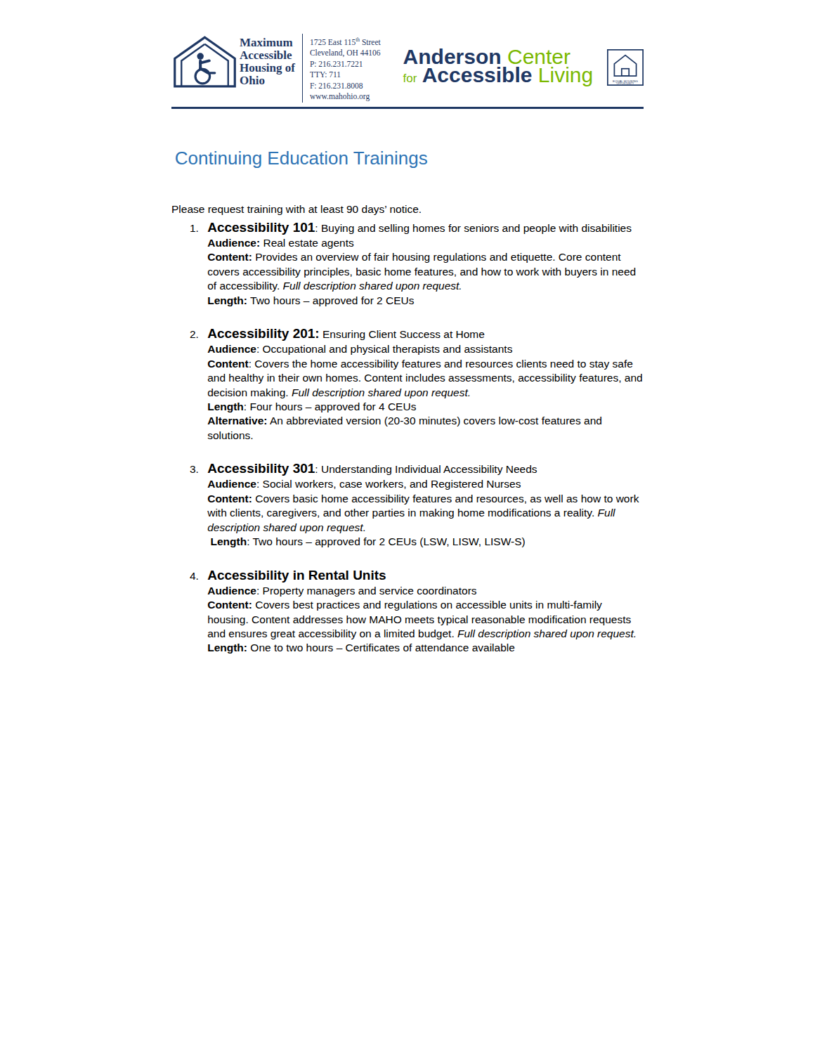Maximum
Accessible
Housing of
Ohio
1725 East 115th Street
Cleveland, OH 44106
P: 216.231.7221
TTY: 711
F: 216.231.8008
www.mahohio.org
Anderson Center
for Accessible Living
EQUAL HOUSING OPPORTUNITY
Continuing Education Trainings
Please request training with at least 90 days’ notice.
Accessibility 101: Buying and selling homes for seniors and people with disabilities
Audience: Real estate agents
Content: Provides an overview of fair housing regulations and etiquette. Core content covers accessibility principles, basic home features, and how to work with buyers in need of accessibility. Full description shared upon request.
Length: Two hours – approved for 2 CEUs
Accessibility 201: Ensuring Client Success at Home
Audience: Occupational and physical therapists and assistants
Content: Covers the home accessibility features and resources clients need to stay safe and healthy in their own homes. Content includes assessments, accessibility features, and decision making. Full description shared upon request.
Length: Four hours – approved for 4 CEUs
Alternative: An abbreviated version (20-30 minutes) covers low-cost features and solutions.
Accessibility 301: Understanding Individual Accessibility Needs
Audience: Social workers, case workers, and Registered Nurses
Content: Covers basic home accessibility features and resources, as well as how to work with clients, caregivers, and other parties in making home modifications a reality. Full description shared upon request.
Length: Two hours – approved for 2 CEUs (LSW, LISW, LISW-S)
Accessibility in Rental Units
Audience: Property managers and service coordinators
Content: Covers best practices and regulations on accessible units in multi-family housing. Content addresses how MAHO meets typical reasonable modification requests and ensures great accessibility on a limited budget. Full description shared upon request.
Length: One to two hours – Certificates of attendance available